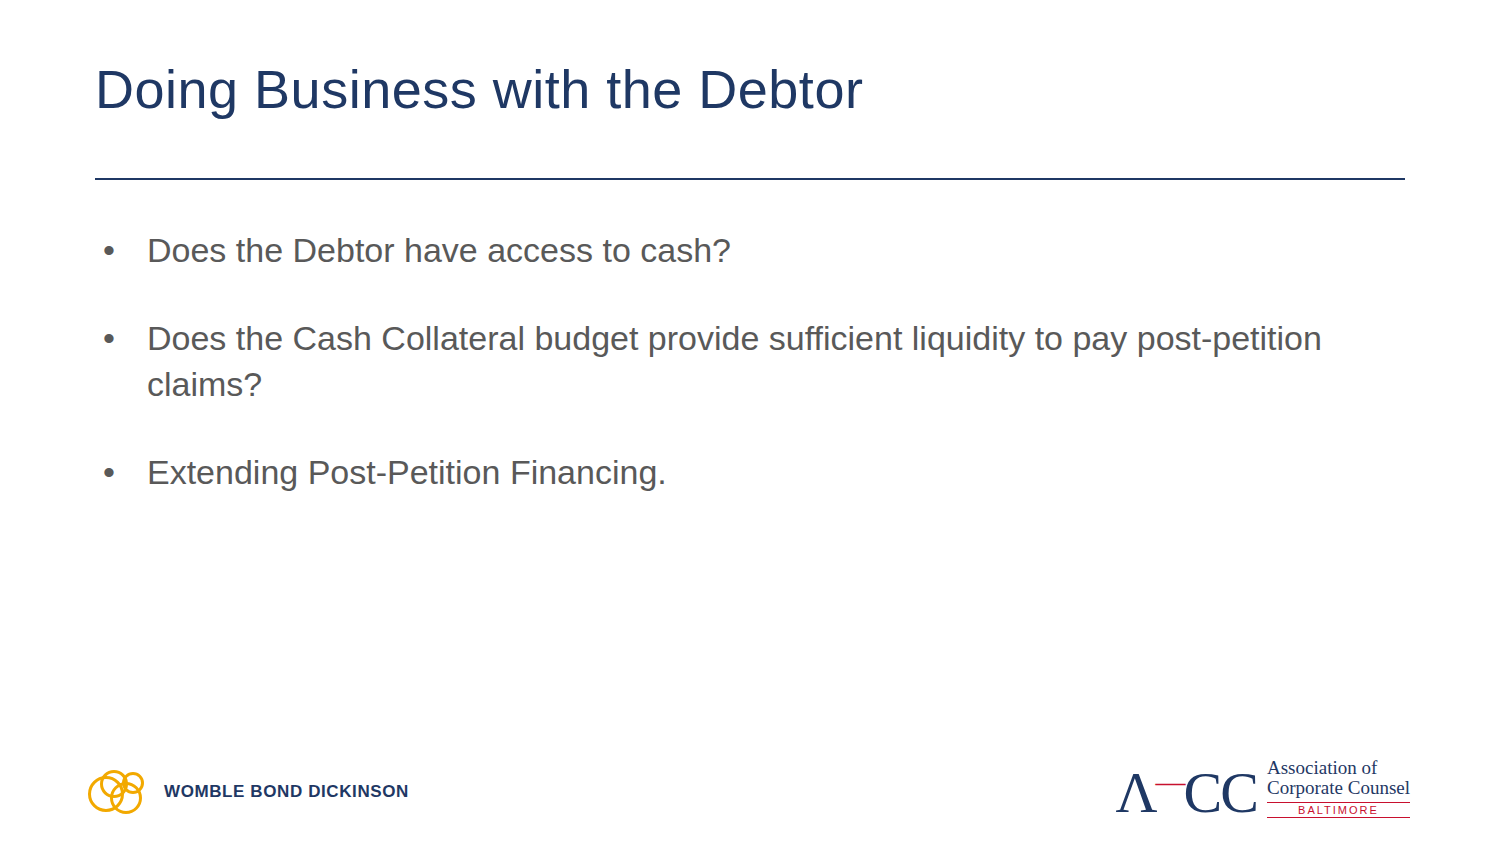Doing Business with the Debtor
Does the Debtor have access to cash?
Does the Cash Collateral budget provide sufficient liquidity to pay post-petition claims?
Extending Post-Petition Financing.
WOMBLE BOND DICKINSON
Λ—CC
Association of
Corporate Counsel
BALTIMORE